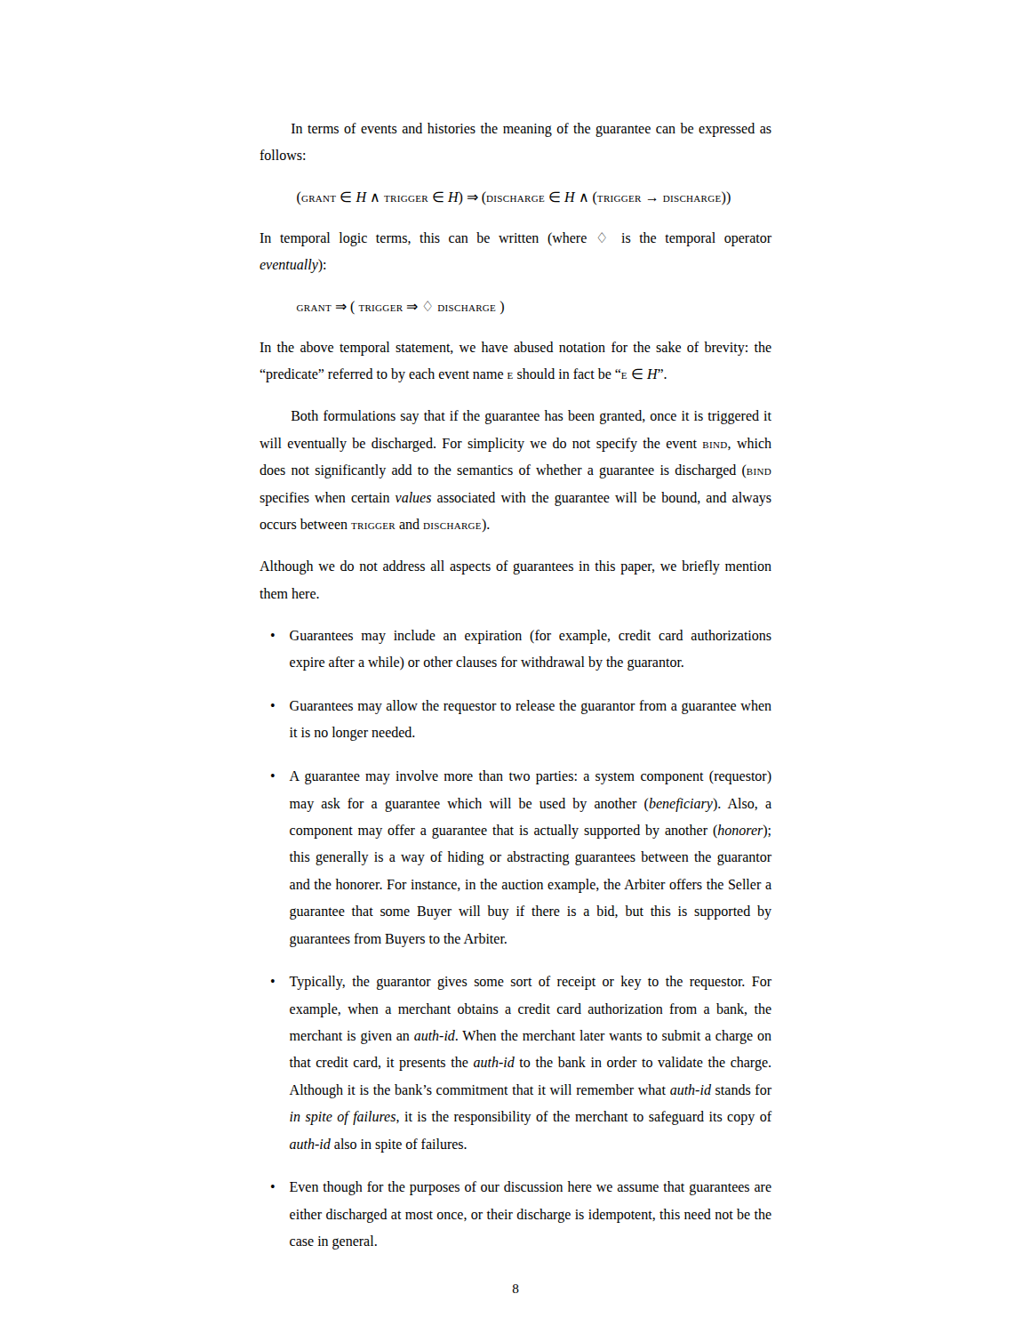In terms of events and histories the meaning of the guarantee can be expressed as follows:
(grant ∈ H ∧ trigger ∈ H) ⇒ (discharge ∈ H ∧ (trigger → discharge))
In temporal logic terms, this can be written (where ♢ is the temporal operator eventually):
grant ⇒ ( trigger ⇒ ♢ discharge )
In the above temporal statement, we have abused notation for the sake of brevity: the “predicate” referred to by each event name e should in fact be “e ∈ H”.
Both formulations say that if the guarantee has been granted, once it is triggered it will eventually be discharged. For simplicity we do not specify the event bind, which does not significantly add to the semantics of whether a guarantee is discharged (bind specifies when certain values associated with the guarantee will be bound, and always occurs between trigger and discharge).
Although we do not address all aspects of guarantees in this paper, we briefly mention them here.
Guarantees may include an expiration (for example, credit card authorizations expire after a while) or other clauses for withdrawal by the guarantor.
Guarantees may allow the requestor to release the guarantor from a guarantee when it is no longer needed.
A guarantee may involve more than two parties: a system component (requestor) may ask for a guarantee which will be used by another (beneficiary). Also, a component may offer a guarantee that is actually supported by another (honorer); this generally is a way of hiding or abstracting guarantees between the guarantor and the honorer. For instance, in the auction example, the Arbiter offers the Seller a guarantee that some Buyer will buy if there is a bid, but this is supported by guarantees from Buyers to the Arbiter.
Typically, the guarantor gives some sort of receipt or key to the requestor. For example, when a merchant obtains a credit card authorization from a bank, the merchant is given an auth-id. When the merchant later wants to submit a charge on that credit card, it presents the auth-id to the bank in order to validate the charge. Although it is the bank’s commitment that it will remember what auth-id stands for in spite of failures, it is the responsibility of the merchant to safeguard its copy of auth-id also in spite of failures.
Even though for the purposes of our discussion here we assume that guarantees are either discharged at most once, or their discharge is idempotent, this need not be the case in general.
8